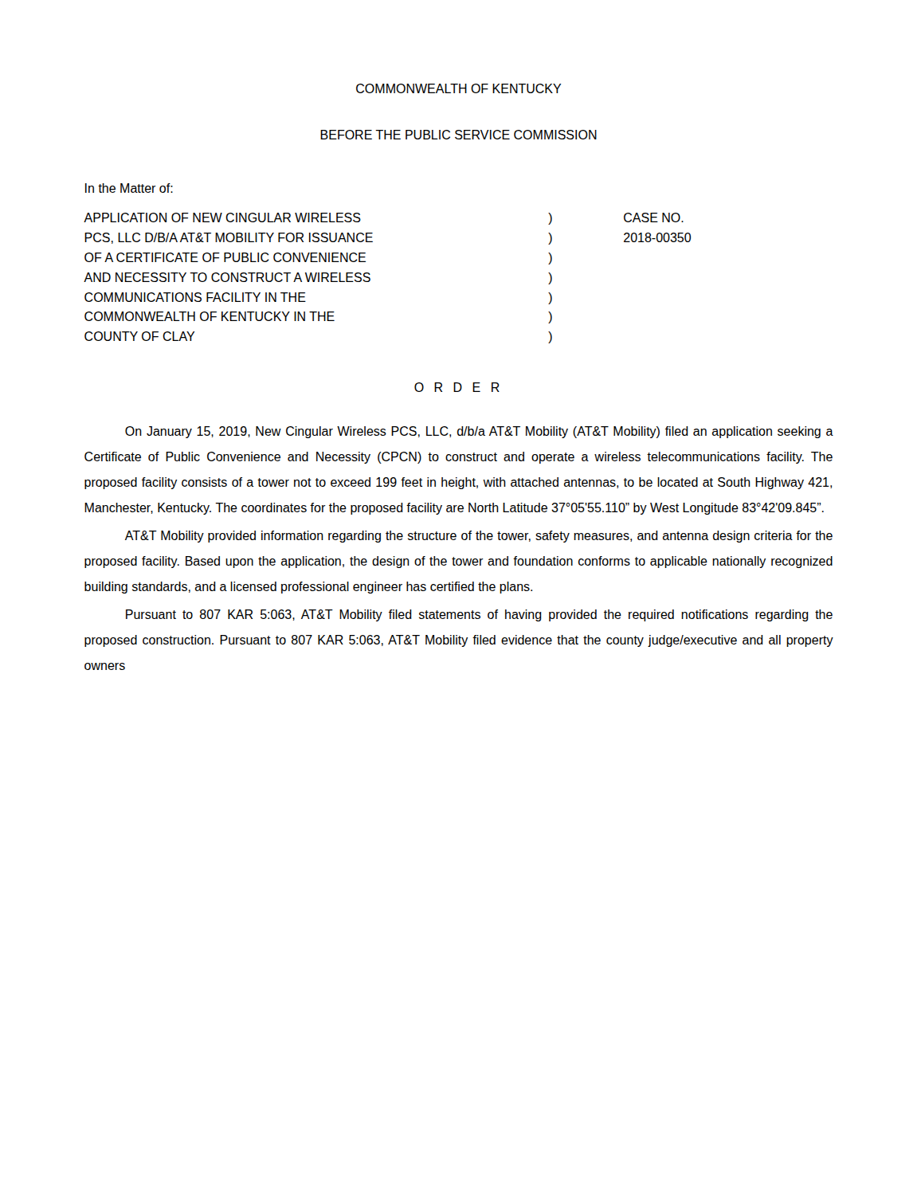COMMONWEALTH OF KENTUCKY
BEFORE THE PUBLIC SERVICE COMMISSION
In the Matter of:
| APPLICATION OF NEW CINGULAR WIRELESS PCS, LLC D/B/A AT&T MOBILITY FOR ISSUANCE OF A CERTIFICATE OF PUBLIC CONVENIENCE AND NECESSITY TO CONSTRUCT A WIRELESS COMMUNICATIONS FACILITY IN THE COMMONWEALTH OF KENTUCKY IN THE COUNTY OF CLAY | ) ) ) ) ) ) ) | CASE NO. 2018-00350 |
O R D E R
On January 15, 2019, New Cingular Wireless PCS, LLC, d/b/a AT&T Mobility (AT&T Mobility) filed an application seeking a Certificate of Public Convenience and Necessity (CPCN) to construct and operate a wireless telecommunications facility. The proposed facility consists of a tower not to exceed 199 feet in height, with attached antennas, to be located at South Highway 421, Manchester, Kentucky. The coordinates for the proposed facility are North Latitude 37°05'55.110” by West Longitude 83°42'09.845”.
AT&T Mobility provided information regarding the structure of the tower, safety measures, and antenna design criteria for the proposed facility. Based upon the application, the design of the tower and foundation conforms to applicable nationally recognized building standards, and a licensed professional engineer has certified the plans.
Pursuant to 807 KAR 5:063, AT&T Mobility filed statements of having provided the required notifications regarding the proposed construction. Pursuant to 807 KAR 5:063, AT&T Mobility filed evidence that the county judge/executive and all property owners